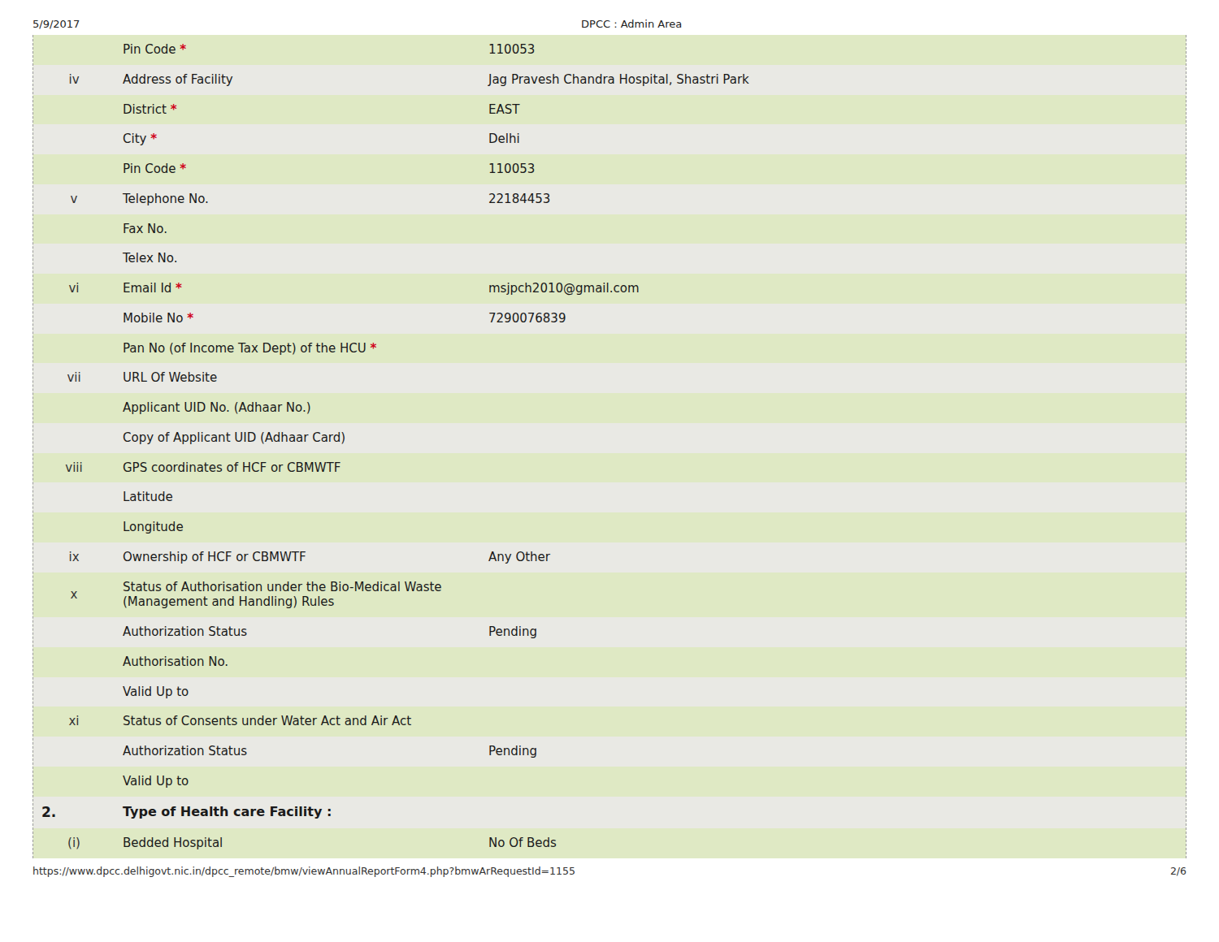5/9/2017
DPCC : Admin Area
| | Pin Code * | 110053 |
| iv | Address of Facility | Jag Pravesh Chandra Hospital, Shastri Park |
| | District * | EAST |
| | City * | Delhi |
| | Pin Code * | 110053 |
| v | Telephone No. | 22184453 |
| | Fax No. | |
| | Telex No. | |
| vi | Email Id * | msjpch2010@gmail.com |
| | Mobile No * | 7290076839 |
| | Pan No (of Income Tax Dept) of the HCU * | |
| vii | URL Of Website | |
| | Applicant UID No. (Adhaar No.) | |
| | Copy of Applicant UID (Adhaar Card) | |
| viii | GPS coordinates of HCF or CBMWTF | |
| | Latitude | |
| | Longitude | |
| ix | Ownership of HCF or CBMWTF | Any Other |
| x | Status of Authorisation under the Bio-Medical Waste (Management and Handling) Rules | |
| | Authorization Status | Pending |
| | Authorisation No. | |
| | Valid Up to | |
| xi | Status of Consents under Water Act and Air Act | |
| | Authorization Status | Pending |
| | Valid Up to | |
| 2. | Type of Health care Facility : |
| (i) | Bedded Hospital | No Of Beds |
https://www.dpcc.delhigovt.nic.in/dpcc_remote/bmw/viewAnnualReportForm4.php?bmwArRequestId=1155
2/6